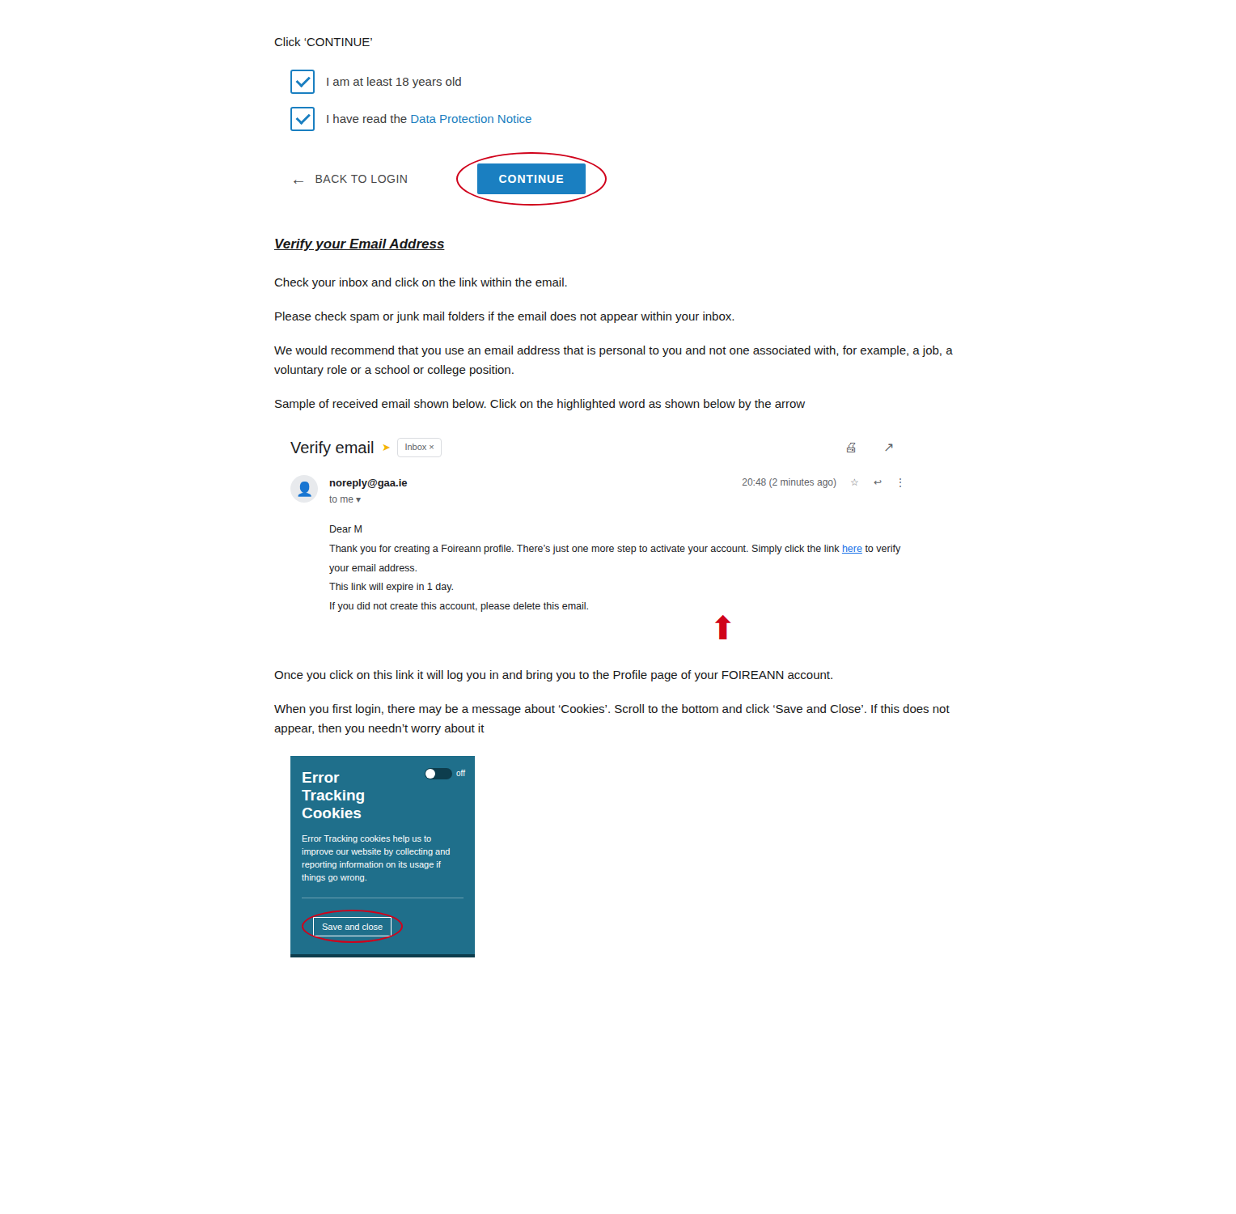Click ‘CONTINUE’
I am at least 18 years old
I have read the Data Protection Notice
←BACK TO LOGIN CONTINUE
Verify your Email Address
Check your inbox and click on the link within the email.
Please check spam or junk mail folders if the email does not appear within your inbox.
We would recommend that you use an email address that is personal to you and not one associated with, for example, a job, a voluntary role or a school or college position.
Sample of received email shown below. Click on the highlighted word as shown below by the arrow
Verify email ➤ Inbox × 🖨 ↗
👤
noreply@gaa.ie
to me ▾
20:48 (2 minutes ago) ☆ ↩ ⋮
Dear M
Thank you for creating a Foireann profile. There’s just one more step to activate your account. Simply click the link here to verify your email address.
This link will expire in 1 day.
If you did not create this account, please delete this email.
⬆
Once you click on this link it will log you in and bring you to the Profile page of your FOIREANN account.
When you first login, there may be a message about ‘Cookies’. Scroll to the bottom and click ‘Save and Close’. If this does not appear, then you needn’t worry about it
off
Error Tracking Cookies
Error Tracking cookies help us to improve our website by collecting and reporting information on its usage if things go wrong.
Save and close